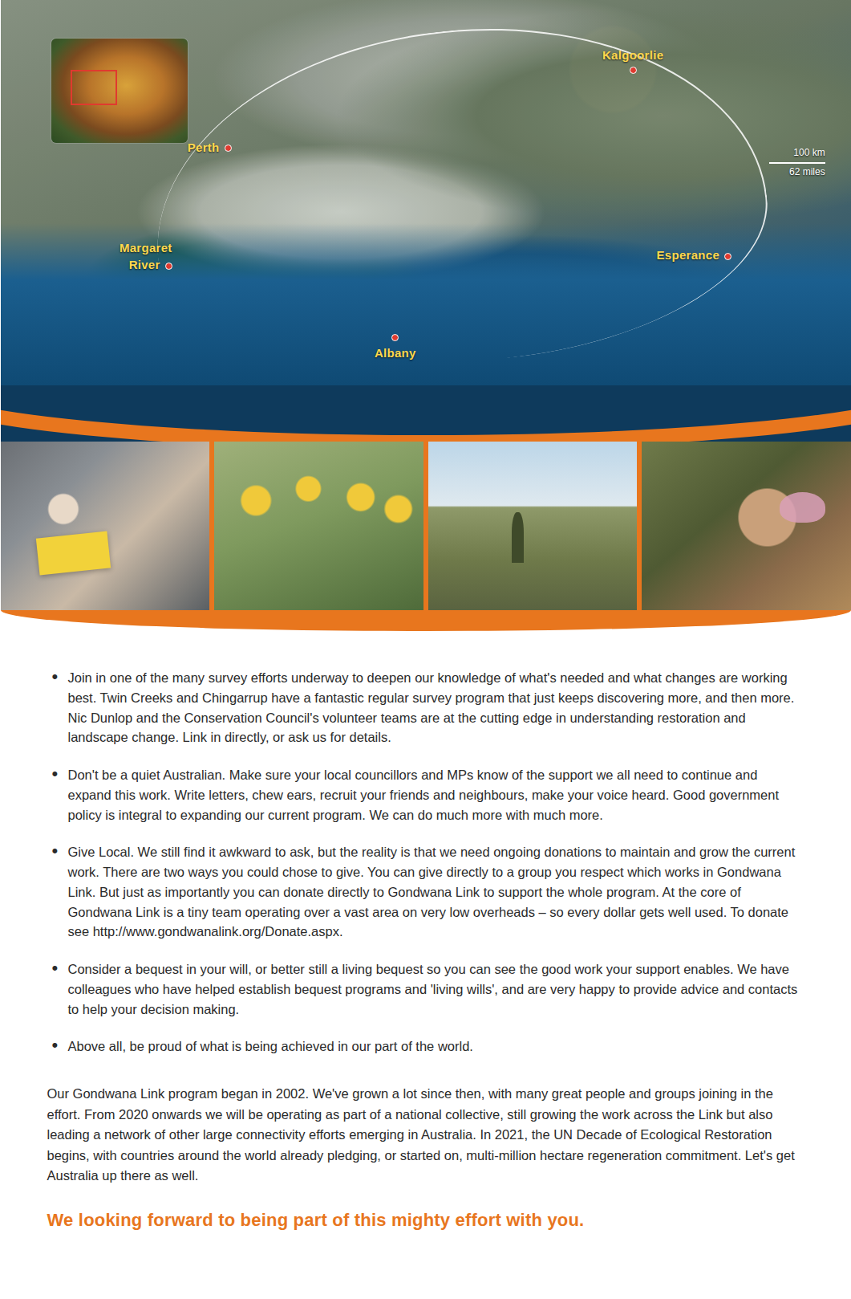Kalgoorlie
Perth
Margaret
River
Esperance
Albany
100 km 62 miles
Join in one of the many survey efforts underway to deepen our knowledge of what's needed and what changes are working best. Twin Creeks and Chingarrup have a fantastic regular survey program that just keeps discovering more, and then more. Nic Dunlop and the Conservation Council's volunteer teams are at the cutting edge in understanding restoration and landscape change. Link in directly, or ask us for details.
Don't be a quiet Australian. Make sure your local councillors and MPs know of the support we all need to continue and expand this work. Write letters, chew ears, recruit your friends and neighbours, make your voice heard. Good government policy is integral to expanding our current program. We can do much more with much more.
Give Local. We still find it awkward to ask, but the reality is that we need ongoing donations to maintain and grow the current work. There are two ways you could chose to give. You can give directly to a group you respect which works in Gondwana Link. But just as importantly you can donate directly to Gondwana Link to support the whole program. At the core of Gondwana Link is a tiny team operating over a vast area on very low overheads – so every dollar gets well used. To donate see http://www.gondwanalink.org/Donate.aspx.
Consider a bequest in your will, or better still a living bequest so you can see the good work your support enables. We have colleagues who have helped establish bequest programs and 'living wills', and are very happy to provide advice and contacts to help your decision making.
Above all, be proud of what is being achieved in our part of the world.
Our Gondwana Link program began in 2002. We've grown a lot since then, with many great people and groups joining in the effort. From 2020 onwards we will be operating as part of a national collective, still growing the work across the Link but also leading a network of other large connectivity efforts emerging in Australia. In 2021, the UN Decade of Ecological Restoration begins, with countries around the world already pledging, or started on, multi-million hectare regeneration commitment. Let's get Australia up there as well.
We looking forward to being part of this mighty effort with you.